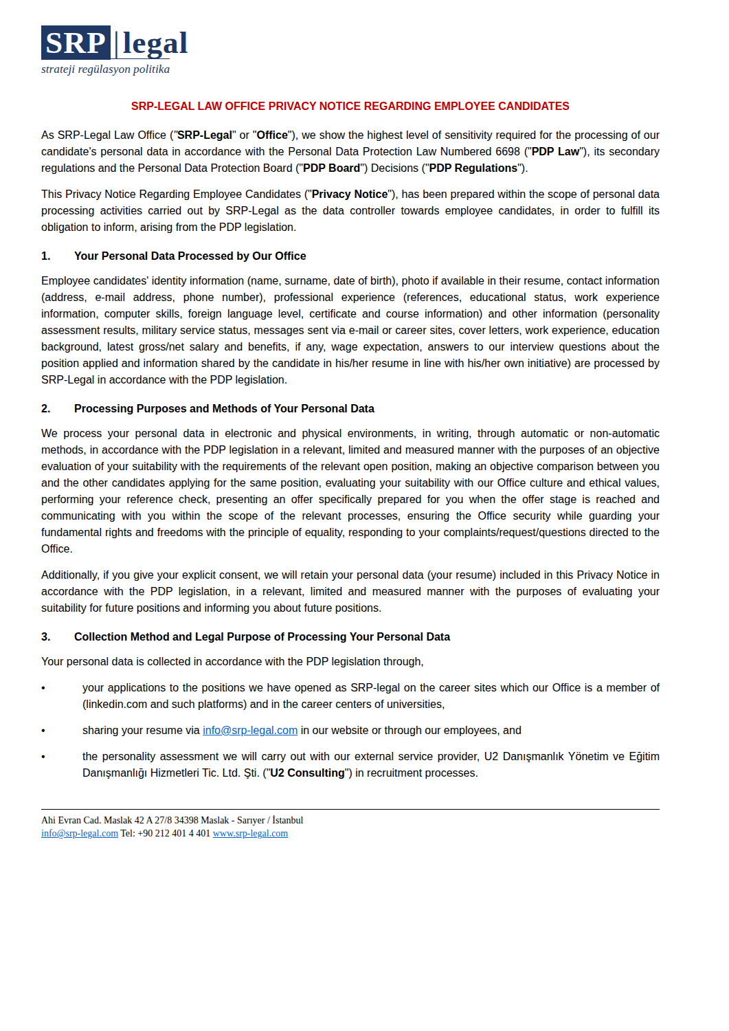SRP|legal
strateji regülasyon politika
SRP-LEGAL LAW OFFICE PRIVACY NOTICE REGARDING EMPLOYEE CANDIDATES
As SRP-Legal Law Office ("SRP-Legal" or "Office"), we show the highest level of sensitivity required for the processing of our candidate's personal data in accordance with the Personal Data Protection Law Numbered 6698 ("PDP Law"), its secondary regulations and the Personal Data Protection Board ("PDP Board") Decisions ("PDP Regulations").
This Privacy Notice Regarding Employee Candidates ("Privacy Notice"), has been prepared within the scope of personal data processing activities carried out by SRP-Legal as the data controller towards employee candidates, in order to fulfill its obligation to inform, arising from the PDP legislation.
1. Your Personal Data Processed by Our Office
Employee candidates' identity information (name, surname, date of birth), photo if available in their resume, contact information (address, e-mail address, phone number), professional experience (references, educational status, work experience information, computer skills, foreign language level, certificate and course information) and other information (personality assessment results, military service status, messages sent via e-mail or career sites, cover letters, work experience, education background, latest gross/net salary and benefits, if any, wage expectation, answers to our interview questions about the position applied and information shared by the candidate in his/her resume in line with his/her own initiative) are processed by SRP-Legal in accordance with the PDP legislation.
2. Processing Purposes and Methods of Your Personal Data
We process your personal data in electronic and physical environments, in writing, through automatic or non-automatic methods, in accordance with the PDP legislation in a relevant, limited and measured manner with the purposes of an objective evaluation of your suitability with the requirements of the relevant open position, making an objective comparison between you and the other candidates applying for the same position, evaluating your suitability with our Office culture and ethical values, performing your reference check, presenting an offer specifically prepared for you when the offer stage is reached and communicating with you within the scope of the relevant processes, ensuring the Office security while guarding your fundamental rights and freedoms with the principle of equality, responding to your complaints/request/questions directed to the Office.
Additionally, if you give your explicit consent, we will retain your personal data (your resume) included in this Privacy Notice in accordance with the PDP legislation, in a relevant, limited and measured manner with the purposes of evaluating your suitability for future positions and informing you about future positions.
3. Collection Method and Legal Purpose of Processing Your Personal Data
Your personal data is collected in accordance with the PDP legislation through,
your applications to the positions we have opened as SRP-legal on the career sites which our Office is a member of (linkedin.com and such platforms) and in the career centers of universities,
sharing your resume via info@srp-legal.com in our website or through our employees, and
the personality assessment we will carry out with our external service provider, U2 Danışmanlık Yönetim ve Eğitim Danışmanlığı Hizmetleri Tic. Ltd. Şti. ("U2 Consulting") in recruitment processes.
Ahi Evran Cad. Maslak 42 A 27/8 34398 Maslak - Sarıyer / İstanbul
info@srp-legal.com Tel: +90 212 401 4 401 www.srp-legal.com